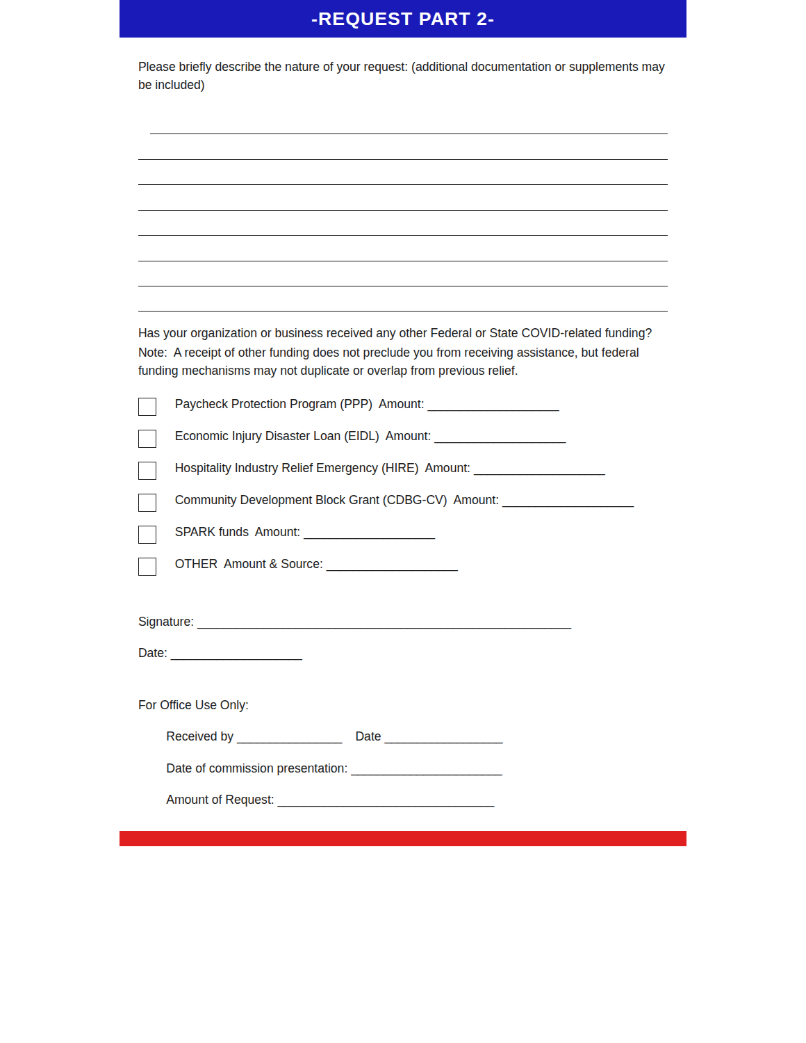-Request Part 2-
Please briefly describe the nature of your request: (additional documentation or supplements may be included)
Has your organization or business received any other Federal or State COVID-related funding?
Note: A receipt of other funding does not preclude you from receiving assistance, but federal funding mechanisms may not duplicate or overlap from previous relief.
Paycheck Protection Program (PPP) Amount: ____________________
Economic Injury Disaster Loan (EIDL) Amount: ____________________
Hospitality Industry Relief Emergency (HIRE) Amount: ____________________
Community Development Block Grant (CDBG-CV) Amount: ____________________
SPARK funds Amount: ____________________
OTHER Amount & Source: ____________________
Signature: _________________________________________________________
Date: ____________________
For Office Use Only:
Received by ________________ Date __________________
Date of commission presentation: _______________________
Amount of Request: _________________________________